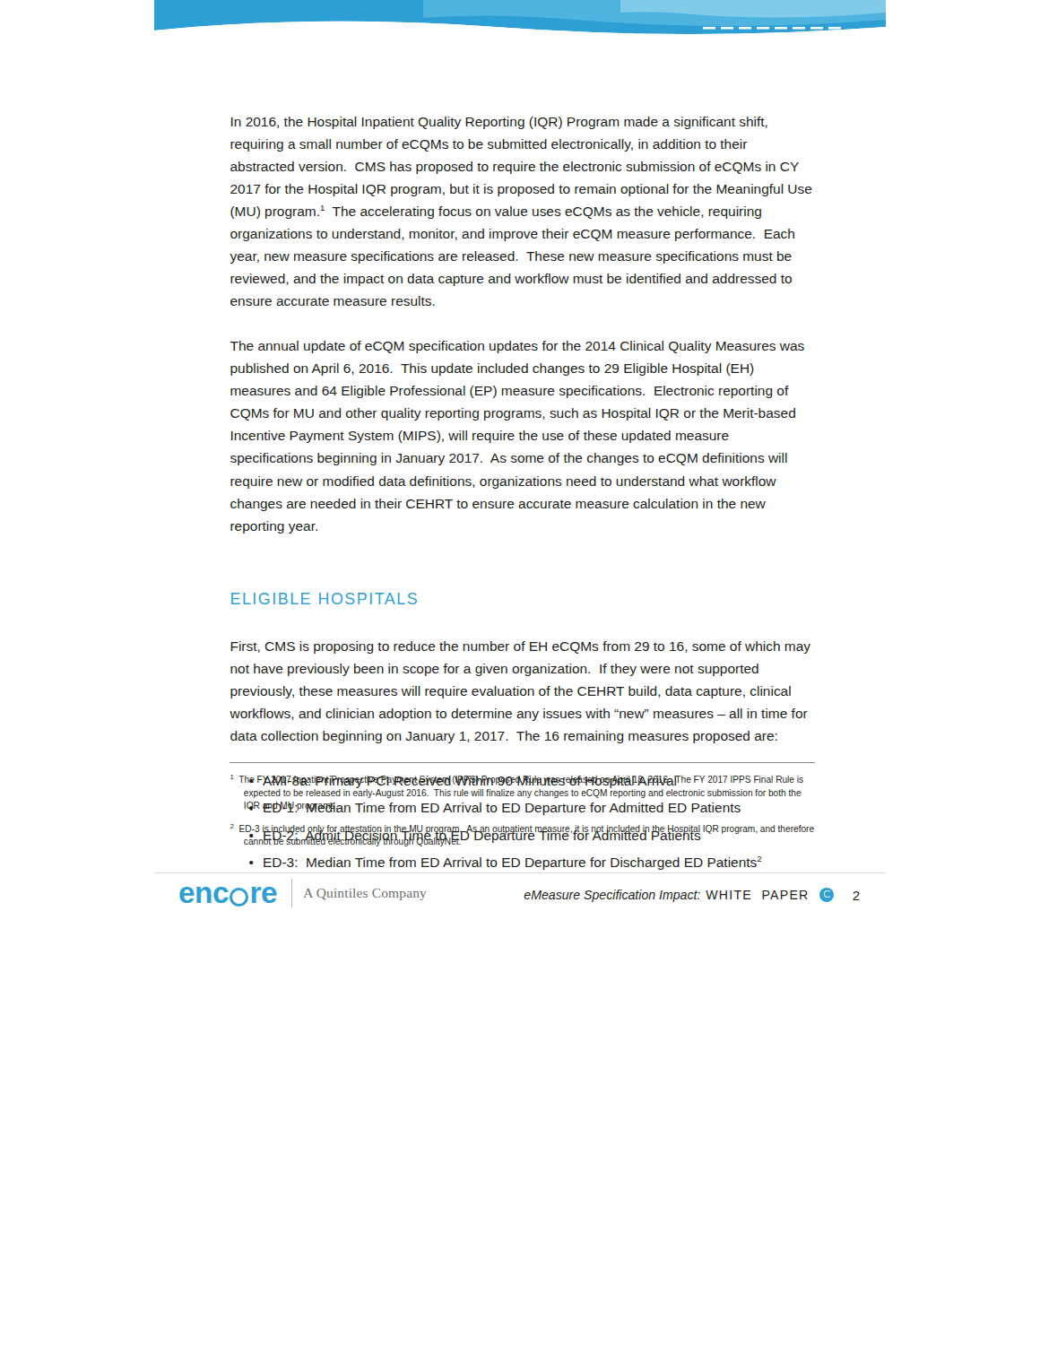In 2016, the Hospital Inpatient Quality Reporting (IQR) Program made a significant shift, requiring a small number of eCQMs to be submitted electronically, in addition to their abstracted version. CMS has proposed to require the electronic submission of eCQMs in CY 2017 for the Hospital IQR program, but it is proposed to remain optional for the Meaningful Use (MU) program.1 The accelerating focus on value uses eCQMs as the vehicle, requiring organizations to understand, monitor, and improve their eCQM measure performance. Each year, new measure specifications are released. These new measure specifications must be reviewed, and the impact on data capture and workflow must be identified and addressed to ensure accurate measure results.
The annual update of eCQM specification updates for the 2014 Clinical Quality Measures was published on April 6, 2016. This update included changes to 29 Eligible Hospital (EH) measures and 64 Eligible Professional (EP) measure specifications. Electronic reporting of CQMs for MU and other quality reporting programs, such as Hospital IQR or the Merit-based Incentive Payment System (MIPS), will require the use of these updated measure specifications beginning in January 2017. As some of the changes to eCQM definitions will require new or modified data definitions, organizations need to understand what workflow changes are needed in their CEHRT to ensure accurate measure calculation in the new reporting year.
ELIGIBLE HOSPITALS
First, CMS is proposing to reduce the number of EH eCQMs from 29 to 16, some of which may not have previously been in scope for a given organization. If they were not supported previously, these measures will require evaluation of the CEHRT build, data capture, clinical workflows, and clinician adoption to determine any issues with “new” measures – all in time for data collection beginning on January 1, 2017. The 16 remaining measures proposed are:
AMI-8a: Primary PCI Received Within 90 Minutes of Hospital Arrival
ED-1: Median Time from ED Arrival to ED Departure for Admitted ED Patients
ED-2: Admit Decision Time to ED Departure Time for Admitted Patients
ED-3: Median Time from ED Arrival to ED Departure for Discharged ED Patients2
1 The FY 2017 Inpatient Prospective Payment System (IPPS) Proposed Rule was released on April 18, 2016. The FY 2017 IPPS Final Rule is expected to be released in early-August 2016. This rule will finalize any changes to eCQM reporting and electronic submission for both the IQR and MU programs.
2 ED-3 is included only for attestation in the MU program. As an outpatient measure, it is not included in the Hospital IQR program, and therefore cannot be submitted electronically through QualityNet.
enc re A Quintiles Company
eMeasure Specification Impact: WHITE PAPER 2